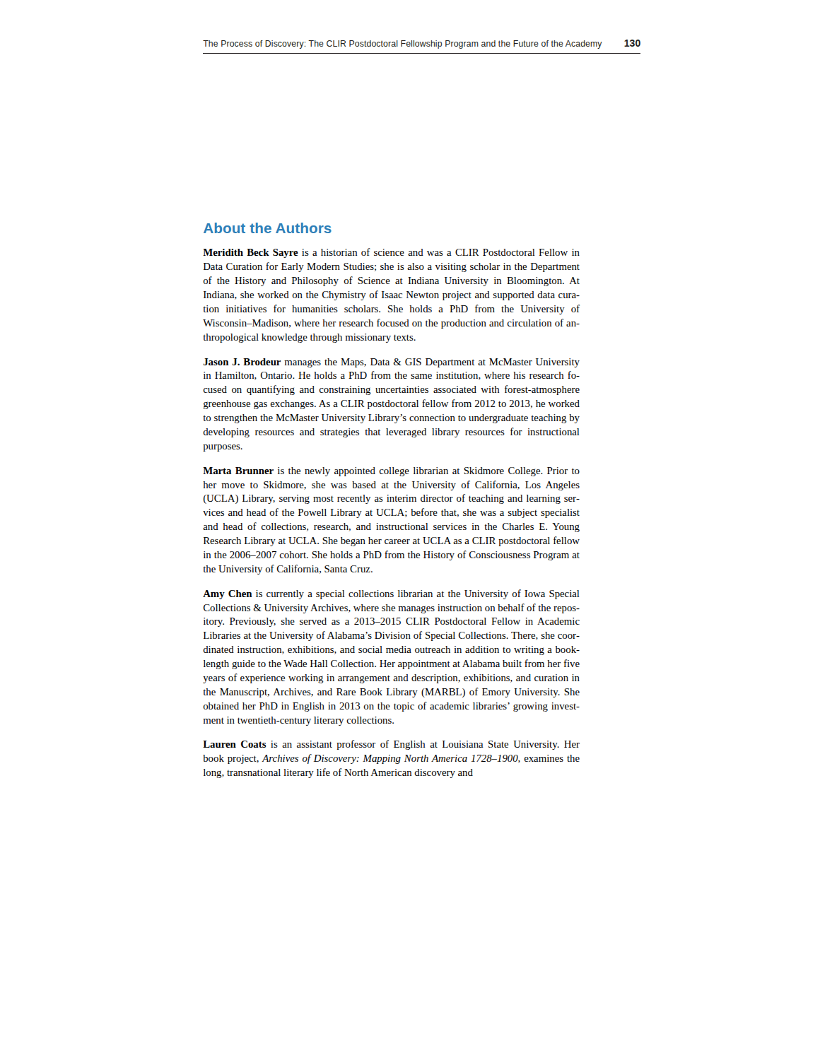The Process of Discovery: The CLIR Postdoctoral Fellowship Program and the Future of the Academy 130
About the Authors
Meridith Beck Sayre is a historian of science and was a CLIR Postdoctoral Fellow in Data Curation for Early Modern Studies; she is also a visiting scholar in the Department of the History and Philosophy of Science at Indiana University in Bloomington. At Indiana, she worked on the Chymistry of Isaac Newton project and supported data curation initiatives for humanities scholars. She holds a PhD from the University of Wisconsin–Madison, where her research focused on the production and circulation of anthropological knowledge through missionary texts.
Jason J. Brodeur manages the Maps, Data & GIS Department at McMaster University in Hamilton, Ontario. He holds a PhD from the same institution, where his research focused on quantifying and constraining uncertainties associated with forest-atmosphere greenhouse gas exchanges. As a CLIR postdoctoral fellow from 2012 to 2013, he worked to strengthen the McMaster University Library’s connection to undergraduate teaching by developing resources and strategies that leveraged library resources for instructional purposes.
Marta Brunner is the newly appointed college librarian at Skidmore College. Prior to her move to Skidmore, she was based at the University of California, Los Angeles (UCLA) Library, serving most recently as interim director of teaching and learning services and head of the Powell Library at UCLA; before that, she was a subject specialist and head of collections, research, and instructional services in the Charles E. Young Research Library at UCLA. She began her career at UCLA as a CLIR postdoctoral fellow in the 2006–2007 cohort. She holds a PhD from the History of Consciousness Program at the University of California, Santa Cruz.
Amy Chen is currently a special collections librarian at the University of Iowa Special Collections & University Archives, where she manages instruction on behalf of the repository. Previously, she served as a 2013–2015 CLIR Postdoctoral Fellow in Academic Libraries at the University of Alabama’s Division of Special Collections. There, she coordinated instruction, exhibitions, and social media outreach in addition to writing a book-length guide to the Wade Hall Collection. Her appointment at Alabama built from her five years of experience working in arrangement and description, exhibitions, and curation in the Manuscript, Archives, and Rare Book Library (MARBL) of Emory University. She obtained her PhD in English in 2013 on the topic of academic libraries’ growing investment in twentieth-century literary collections.
Lauren Coats is an assistant professor of English at Louisiana State University. Her book project, Archives of Discovery: Mapping North America 1728–1900, examines the long, transnational literary life of North American discovery and